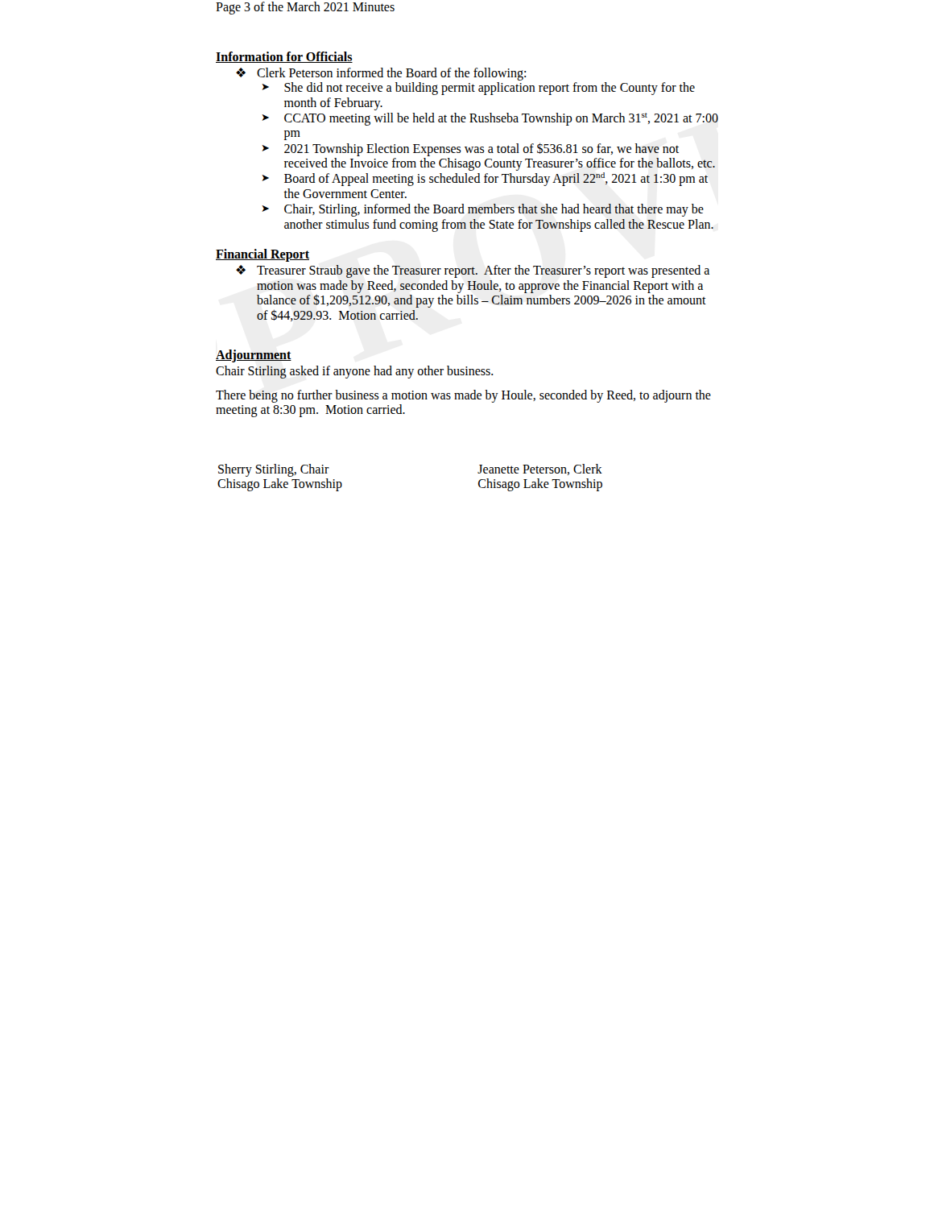APPROVED
Page 3 of the March 2021 Minutes
Information for Officials
Clerk Peterson informed the Board of the following:
She did not receive a building permit application report from the County for the month of February.
CCATO meeting will be held at the Rushseba Township on March 31st, 2021 at 7:00 pm
2021 Township Election Expenses was a total of $536.81 so far, we have not received the Invoice from the Chisago County Treasurer’s office for the ballots, etc.
Board of Appeal meeting is scheduled for Thursday April 22nd, 2021 at 1:30 pm at the Government Center.
Chair, Stirling, informed the Board members that she had heard that there may be another stimulus fund coming from the State for Townships called the Rescue Plan.
Financial Report
Treasurer Straub gave the Treasurer report. After the Treasurer’s report was presented a motion was made by Reed, seconded by Houle, to approve the Financial Report with a balance of $1,209,512.90, and pay the bills – Claim numbers 2009–2026 in the amount of $44,929.93. Motion carried.
Adjournment
Chair Stirling asked if anyone had any other business.
There being no further business a motion was made by Houle, seconded by Reed, to adjourn the meeting at 8:30 pm. Motion carried.
| Sherry Stirling, Chair Chisago Lake Township | Jeanette Peterson, Clerk Chisago Lake Township |